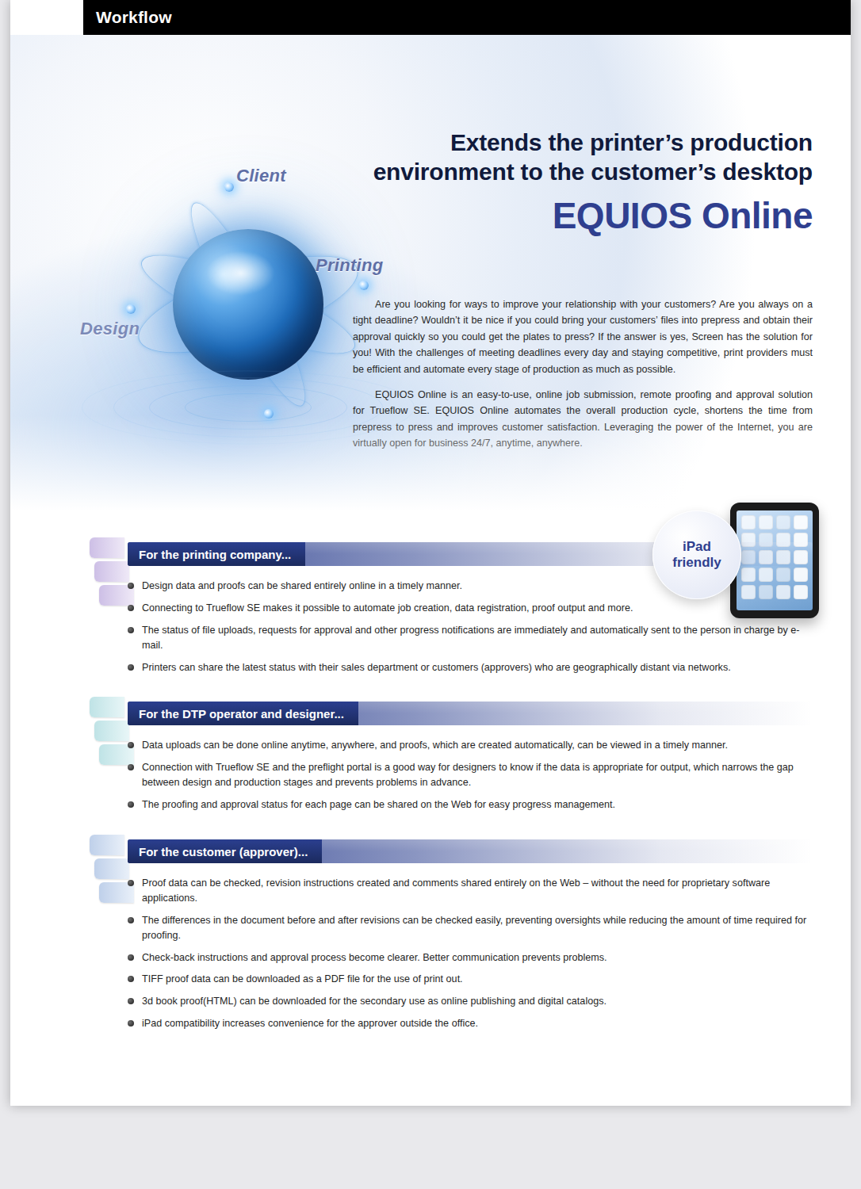Workflow
Client
Printing
Design
Extends the printer’s production
environment to the customer’s desktop
EQUIOS Online
Are you looking for ways to improve your relationship with your customers? Are you always on a tight deadline? Wouldn’t it be nice if you could bring your customers’ files into prepress and obtain their approval quickly so you could get the plates to press? If the answer is yes, Screen has the solution for you! With the challenges of meeting deadlines every day and staying competitive, print providers must be efficient and automate every stage of production as much as possible.
EQUIOS Online is an easy-to-use, online job submission, remote proofing and approval solution for Trueflow SE. EQUIOS Online automates the overall production cycle, shortens the time from prepress to press and improves customer satisfaction. Leveraging the power of the Internet, you are virtually open for business 24/7, anytime, anywhere.
Shorter
turnaround
Customer
relationship
Preflight
input
Remote
collaboration
Multi-person
proofing
Progress
management
3d book
proof
iPad
friendly
For the printing company...
Design data and proofs can be shared entirely online in a timely manner.
Connecting to Trueflow SE makes it possible to automate job creation, data registration, proof output and more.
The status of file uploads, requests for approval and other progress notifications are immediately and automatically sent to the person in charge by e-mail.
Printers can share the latest status with their sales department or customers (approvers) who are geographically distant via networks.
For the DTP operator and designer...
Data uploads can be done online anytime, anywhere, and proofs, which are created automatically, can be viewed in a timely manner.
Connection with Trueflow SE and the preflight portal is a good way for designers to know if the data is appropriate for output, which narrows the gap between design and production stages and prevents problems in advance.
The proofing and approval status for each page can be shared on the Web for easy progress management.
For the customer (approver)...
Proof data can be checked, revision instructions created and comments shared entirely on the Web – without the need for proprietary software applications.
The differences in the document before and after revisions can be checked easily, preventing oversights while reducing the amount of time required for proofing.
Check-back instructions and approval process become clearer. Better communication prevents problems.
TIFF proof data can be downloaded as a PDF file for the use of print out.
3d book proof(HTML) can be downloaded for the secondary use as online publishing and digital catalogs.
iPad compatibility increases convenience for the approver outside the office.